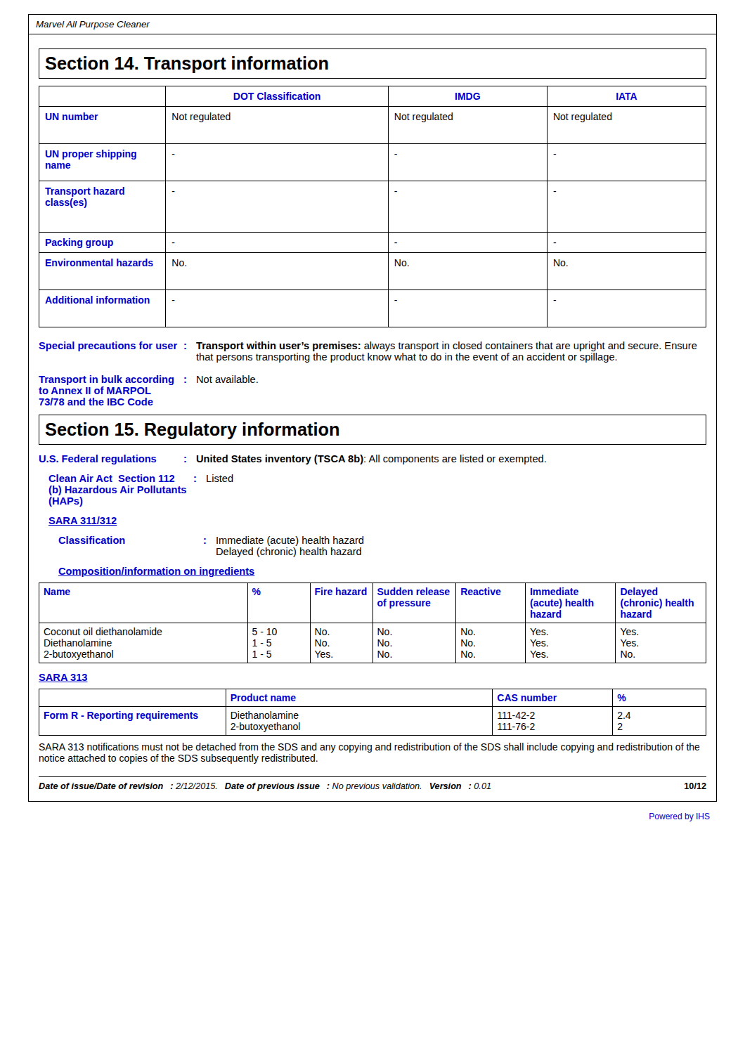Marvel All Purpose Cleaner
Section 14. Transport information
| | DOT Classification | IMDG | IATA |
| --- | --- | --- | --- |
| UN number | Not regulated | Not regulated | Not regulated |
| UN proper shipping name | - | - | - |
| Transport hazard class(es) | - | - | - |
| Packing group | - | - | - |
| Environmental hazards | No. | No. | No. |
| Additional information | - | - | - |
Special precautions for user
:
Transport within user’s premises: always transport in closed containers that are upright and secure. Ensure that persons transporting the product know what to do in the event of an accident or spillage.
Transport in bulk according to Annex II of MARPOL 73/78 and the IBC Code
:
Not available.
Section 15. Regulatory information
U.S. Federal regulations
:
United States inventory (TSCA 8b): All components are listed or exempted.
Clean Air Act Section 112 (b) Hazardous Air Pollutants (HAPs)
:
Listed
SARA 311/312
Classification
:
Immediate (acute) health hazard
Delayed (chronic) health hazard
Composition/information on ingredients
| Name | % | Fire hazard | Sudden release of pressure | Reactive | Immediate (acute) health hazard | Delayed (chronic) health hazard |
| --- | --- | --- | --- | --- | --- | --- |
| Coconut oil diethanolamide Diethanolamine 2-butoxyethanol | 5 - 10 1 - 5 1 - 5 | No. No. Yes. | No. No. No. | No. No. No. | Yes. Yes. Yes. | Yes. Yes. No. |
SARA 313
| | Product name | CAS number | % |
| --- | --- | --- | --- |
| Form R - Reporting requirements | Diethanolamine 2-butoxyethanol | 111-42-2 111-76-2 | 2.4 2 |
SARA 313 notifications must not be detached from the SDS and any copying and redistribution of the SDS shall include copying and redistribution of the notice attached to copies of the SDS subsequently redistributed.
Date of issue/Date of revision : 2/12/2015. Date of previous issue : No previous validation. Version : 0.01 10/12
Powered by IHS